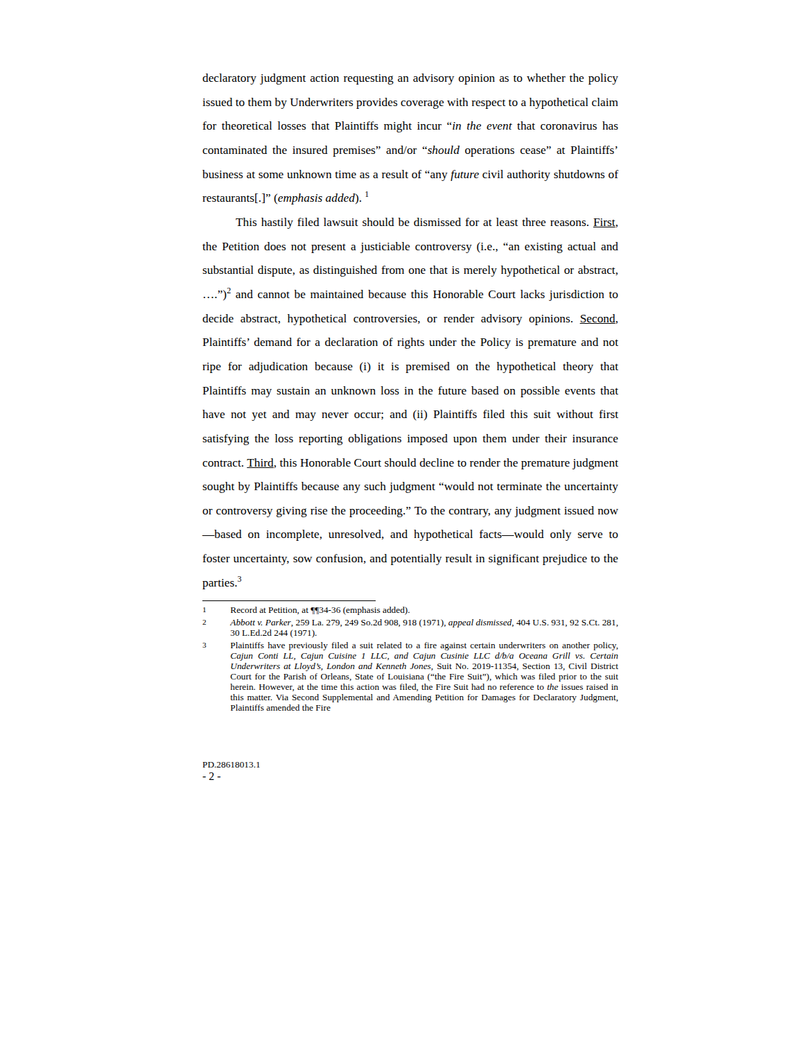declaratory judgment action requesting an advisory opinion as to whether the policy issued to them by Underwriters provides coverage with respect to a hypothetical claim for theoretical losses that Plaintiffs might incur “in the event that coronavirus has contaminated the insured premises” and/or “should operations cease” at Plaintiffs’ business at some unknown time as a result of “any future civil authority shutdowns of restaurants[.]” (emphasis added). 1
This hastily filed lawsuit should be dismissed for at least three reasons. First, the Petition does not present a justiciable controversy (i.e., “an existing actual and substantial dispute, as distinguished from one that is merely hypothetical or abstract, ….”)2 and cannot be maintained because this Honorable Court lacks jurisdiction to decide abstract, hypothetical controversies, or render advisory opinions. Second, Plaintiffs’ demand for a declaration of rights under the Policy is premature and not ripe for adjudication because (i) it is premised on the hypothetical theory that Plaintiffs may sustain an unknown loss in the future based on possible events that have not yet and may never occur; and (ii) Plaintiffs filed this suit without first satisfying the loss reporting obligations imposed upon them under their insurance contract. Third, this Honorable Court should decline to render the premature judgment sought by Plaintiffs because any such judgment “would not terminate the uncertainty or controversy giving rise the proceeding.” To the contrary, any judgment issued now—based on incomplete, unresolved, and hypothetical facts—would only serve to foster uncertainty, sow confusion, and potentially result in significant prejudice to the parties.3
| 1 | Record at Petition, at ¶¶34-36 (emphasis added). |
| 2 | Abbott v. Parker , 259 La. 279, 249 So.2d 908, 918 (1971), appeal dismissed , 404 U.S. 931, 92 S.Ct. 281, 30 L.Ed.2d 244 (1971). |
| 3 | Plaintiffs have previously filed a suit related to a fire against certain underwriters on another policy, Cajun Conti LL, Cajun Cuisine 1 LLC, and Cajun Cusinie LLC d/b/a Oceana Grill vs. Certain Underwriters at Lloyd’s, London and Kenneth Jones , Suit No. 2019-11354, Section 13, Civil District Court for the Parish of Orleans, State of Louisiana (“the Fire Suit”), which was filed prior to the suit herein. However, at the time this action was filed, the Fire Suit had no reference to the issues raised in this matter. Via Second Supplemental and Amending Petition for Damages for Declaratory Judgment, Plaintiffs amended the Fire |
PD.28618013.1
- 2 -